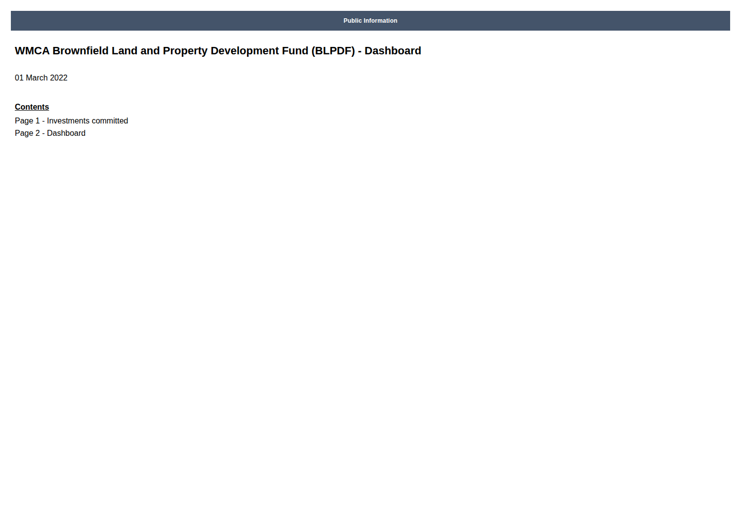Public Information
WMCA Brownfield Land and Property Development Fund (BLPDF) - Dashboard
01 March 2022
Contents
Page 1 - Investments committed
Page 2 - Dashboard